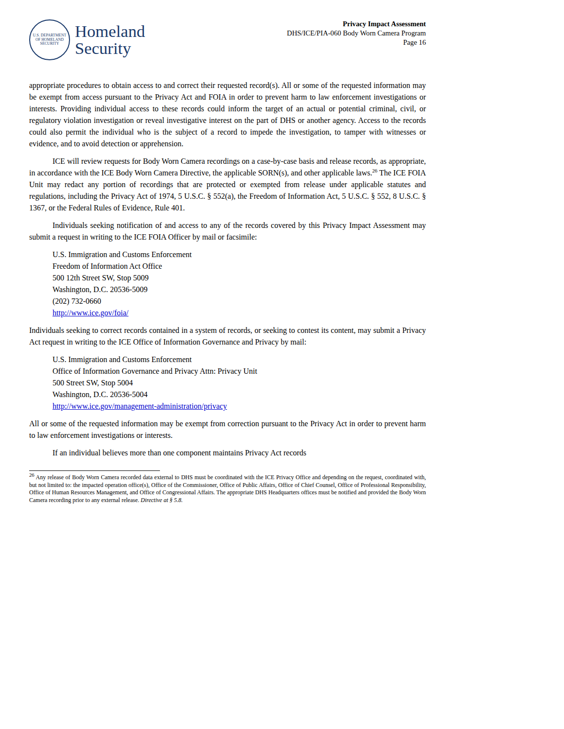U.S. DEPARTMENT OF HOMELAND SECURITY
Homeland Security
Privacy Impact Assessment
DHS/ICE/PIA-060 Body Worn Camera Program
Page 16
appropriate procedures to obtain access to and correct their requested record(s). All or some of the requested information may be exempt from access pursuant to the Privacy Act and FOIA in order to prevent harm to law enforcement investigations or interests. Providing individual access to these records could inform the target of an actual or potential criminal, civil, or regulatory violation investigation or reveal investigative interest on the part of DHS or another agency. Access to the records could also permit the individual who is the subject of a record to impede the investigation, to tamper with witnesses or evidence, and to avoid detection or apprehension.
ICE will review requests for Body Worn Camera recordings on a case-by-case basis and release records, as appropriate, in accordance with the ICE Body Worn Camera Directive, the applicable SORN(s), and other applicable laws.26 The ICE FOIA Unit may redact any portion of recordings that are protected or exempted from release under applicable statutes and regulations, including the Privacy Act of 1974, 5 U.S.C. § 552(a), the Freedom of Information Act, 5 U.S.C. § 552, 8 U.S.C. § 1367, or the Federal Rules of Evidence, Rule 401.
Individuals seeking notification of and access to any of the records covered by this Privacy Impact Assessment may submit a request in writing to the ICE FOIA Officer by mail or facsimile:
U.S. Immigration and Customs Enforcement
Freedom of Information Act Office
500 12th Street SW, Stop 5009
Washington, D.C. 20536-5009
(202) 732-0660
http://www.ice.gov/foia/
Individuals seeking to correct records contained in a system of records, or seeking to contest its content, may submit a Privacy Act request in writing to the ICE Office of Information Governance and Privacy by mail:
U.S. Immigration and Customs Enforcement
Office of Information Governance and Privacy Attn: Privacy Unit
500 Street SW, Stop 5004
Washington, D.C. 20536-5004
http://www.ice.gov/management-administration/privacy
All or some of the requested information may be exempt from correction pursuant to the Privacy Act in order to prevent harm to law enforcement investigations or interests.
If an individual believes more than one component maintains Privacy Act records
26 Any release of Body Worn Camera recorded data external to DHS must be coordinated with the ICE Privacy Office and depending on the request, coordinated with, but not limited to: the impacted operation office(s), Office of the Commissioner, Office of Public Affairs, Office of Chief Counsel, Office of Professional Responsibility, Office of Human Resources Management, and Office of Congressional Affairs. The appropriate DHS Headquarters offices must be notified and provided the Body Worn Camera recording prior to any external release. Directive at § 5.8.